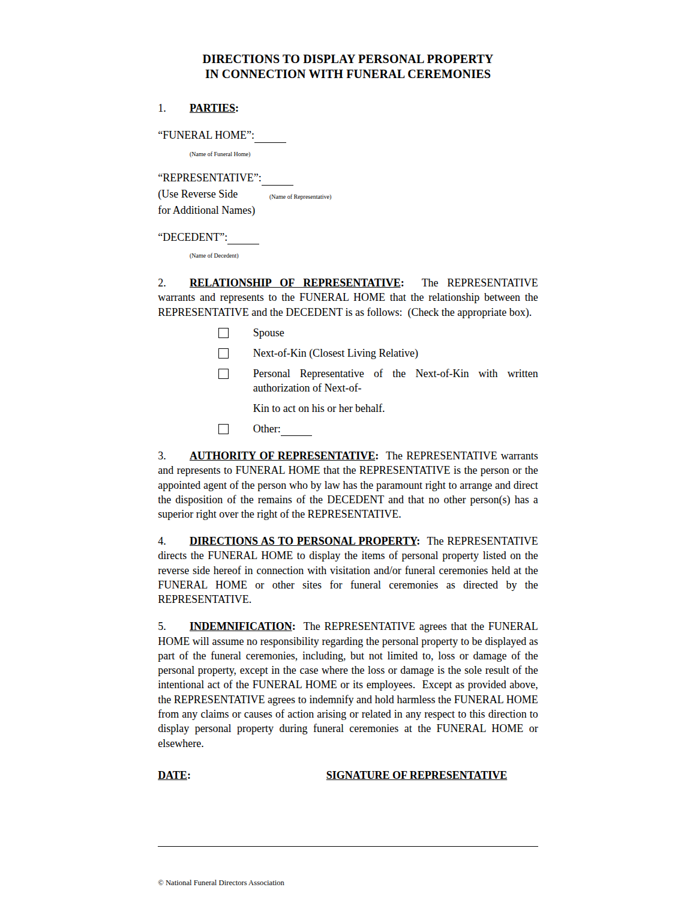DIRECTIONS TO DISPLAY PERSONAL PROPERTY
IN CONNECTION WITH FUNERAL CEREMONIES
1. PARTIES:
“FUNERAL HOME”:
(Name of Funeral Home)
“REPRESENTATIVE”:
(Use Reverse Side(Name of Representative)
for Additional Names)
“DECEDENT”:
(Name of Decedent)
2. RELATIONSHIP OF REPRESENTATIVE: The REPRESENTATIVE warrants and represents to the FUNERAL HOME that the relationship between the REPRESENTATIVE and the DECEDENT is as follows: (Check the appropriate box).
Spouse
Next-of-Kin (Closest Living Relative)
Personal Representative of the Next-of-Kin with written authorization of Next-of-Kin to act on his or her behalf.
Other:
3. AUTHORITY OF REPRESENTATIVE: The REPRESENTATIVE warrants and represents to FUNERAL HOME that the REPRESENTATIVE is the person or the appointed agent of the person who by law has the paramount right to arrange and direct the disposition of the remains of the DECEDENT and that no other person(s) has a superior right over the right of the REPRESENTATIVE.
4. DIRECTIONS AS TO PERSONAL PROPERTY: The REPRESENTATIVE directs the FUNERAL HOME to display the items of personal property listed on the reverse side hereof in connection with visitation and/or funeral ceremonies held at the FUNERAL HOME or other sites for funeral ceremonies as directed by the REPRESENTATIVE.
5. INDEMNIFICATION: The REPRESENTATIVE agrees that the FUNERAL HOME will assume no responsibility regarding the personal property to be displayed as part of the funeral ceremonies, including, but not limited to, loss or damage of the personal property, except in the case where the loss or damage is the sole result of the intentional act of the FUNERAL HOME or its employees. Except as provided above, the REPRESENTATIVE agrees to indemnify and hold harmless the FUNERAL HOME from any claims or causes of action arising or related in any respect to this direction to display personal property during funeral ceremonies at the FUNERAL HOME or elsewhere.
DATE:
SIGNATURE OF REPRESENTATIVE
© National Funeral Directors Association